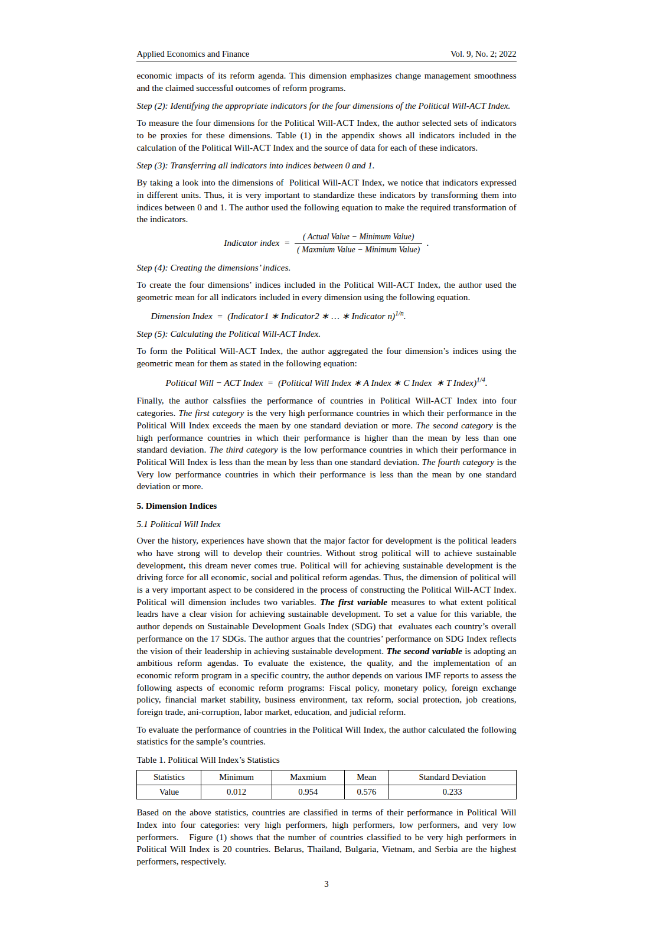Applied Economics and Finance
Vol. 9, No. 2; 2022
economic impacts of its reform agenda. This dimension emphasizes change management smoothness and the claimed successful outcomes of reform programs.
Step (2): Identifying the appropriate indicators for the four dimensions of the Political Will-ACT Index.
To measure the four dimensions for the Political Will-ACT Index, the author selected sets of indicators to be proxies for these dimensions. Table (1) in the appendix shows all indicators included in the calculation of the Political Will-ACT Index and the source of data for each of these indicators.
Step (3): Transferring all indicators into indices between 0 and 1.
By taking a look into the dimensions of Political Will-ACT Index, we notice that indicators expressed in different units. Thus, it is very important to standardize these indicators by transforming them into indices between 0 and 1. The author used the following equation to make the required transformation of the indicators.
Indicator index = ( Actual Value − Minimum Value) ( Maxmium Value − Minimum Value) .
Step (4): Creating the dimensions’ indices.
To create the four dimensions’ indices included in the Political Will-ACT Index, the author used the geometric mean for all indicators included in every dimension using the following equation.
Dimension Index = (Indicator1 ∗ Indicator2 ∗ … ∗ Indicator n)1/n.
Step (5): Calculating the Political Will-ACT Index.
To form the Political Will-ACT Index, the author aggregated the four dimension’s indices using the geometric mean for them as stated in the following equation:
Political Will − ACT Index = (Political Will Index ∗ A Index ∗ C Index ∗ T Index)1/4.
Finally, the author calssfiies the performance of countries in Political Will-ACT Index into four categories. The first category is the very high performance countries in which their performance in the Political Will Index exceeds the maen by one standard deviation or more. The second category is the high performance countries in which their performance is higher than the mean by less than one standard deviation. The third category is the low performance countries in which their performance in Political Will Index is less than the mean by less than one standard deviation. The fourth category is the Very low performance countries in which their performance is less than the mean by one standard deviation or more.
5. Dimension Indices
5.1 Political Will Index
Over the history, experiences have shown that the major factor for development is the political leaders who have strong will to develop their countries. Without strog political will to achieve sustainable development, this dream never comes true. Political will for achieving sustainable development is the driving force for all economic, social and political reform agendas. Thus, the dimension of political will is a very important aspect to be considered in the process of constructing the Political Will-ACT Index. Political will dimension includes two variables. The first variable measures to what extent political leadrs have a clear vision for achieving sustainable development. To set a value for this variable, the author depends on Sustainable Development Goals Index (SDG) that evaluates each country’s overall performance on the 17 SDGs. The author argues that the countries’ performance on SDG Index reflects the vision of their leadership in achieving sustainable development. The second variable is adopting an ambitious reform agendas. To evaluate the existence, the quality, and the implementation of an economic reform program in a specific country, the author depends on various IMF reports to assess the following aspects of economic reform programs: Fiscal policy, monetary policy, foreign exchange policy, financial market stability, business environment, tax reform, social protection, job creations, foreign trade, ani-corruption, labor market, education, and judicial reform.
To evaluate the performance of countries in the Political Will Index, the author calculated the following statistics for the sample’s countries.
Table 1. Political Will Index’s Statistics
| Statistics | Minimum | Maxmium | Mean | Standard Deviation |
| Value | 0.012 | 0.954 | 0.576 | 0.233 |
Based on the above statistics, countries are classified in terms of their performance in Political Will Index into four categories: very high performers, high performers, low performers, and very low performers. Figure (1) shows that the number of countries classified to be very high performers in Political Will Index is 20 countries. Belarus, Thailand, Bulgaria, Vietnam, and Serbia are the highest performers, respectively.
3